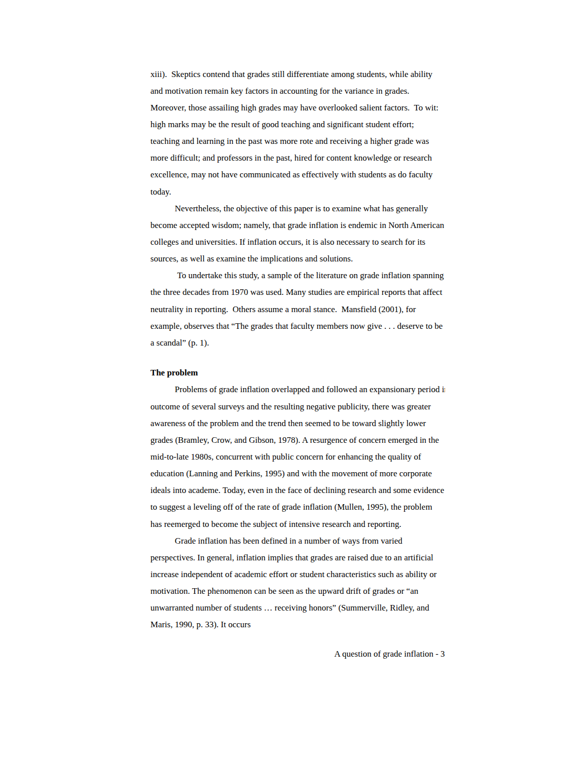xiii). Skeptics contend that grades still differentiate among students, while ability and motivation remain key factors in accounting for the variance in grades. Moreover, those assailing high grades may have overlooked salient factors. To wit: high marks may be the result of good teaching and significant student effort; teaching and learning in the past was more rote and receiving a higher grade was more difficult; and professors in the past, hired for content knowledge or research excellence, may not have communicated as effectively with students as do faculty today.
Nevertheless, the objective of this paper is to examine what has generally become accepted wisdom; namely, that grade inflation is endemic in North American colleges and universities. If inflation occurs, it is also necessary to search for its sources, as well as examine the implications and solutions.
To undertake this study, a sample of the literature on grade inflation spanning the three decades from 1970 was used. Many studies are empirical reports that affect neutrality in reporting. Others assume a moral stance. Mansfield (2001), for example, observes that “The grades that faculty members now give . . . deserve to be a scandal” (p. 1).
The problem
Problems of grade inflation overlapped and followed an expansionary period in higher education.
outcome of several surveys and the resulting negative publicity, there was greater awareness of the problem and the trend then seemed to be toward slightly lower grades (Bramley, Crow, and Gibson, 1978). A resurgence of concern emerged in the mid-to-late 1980s, concurrent with public concern for enhancing the quality of education (Lanning and Perkins, 1995) and with the movement of more corporate ideals into academe. Today, even in the face of declining research and some evidence to suggest a leveling off of the rate of grade inflation (Mullen, 1995), the problem has reemerged to become the subject of intensive research and reporting.
Grade inflation has been defined in a number of ways from varied perspectives. In general, inflation implies that grades are raised due to an artificial increase independent of academic effort or student characteristics such as ability or motivation. The phenomenon can be seen as the upward drift of grades or “an unwarranted number of students … receiving honors” (Summerville, Ridley, and Maris, 1990, p. 33). It occurs
A question of grade inflation - 3